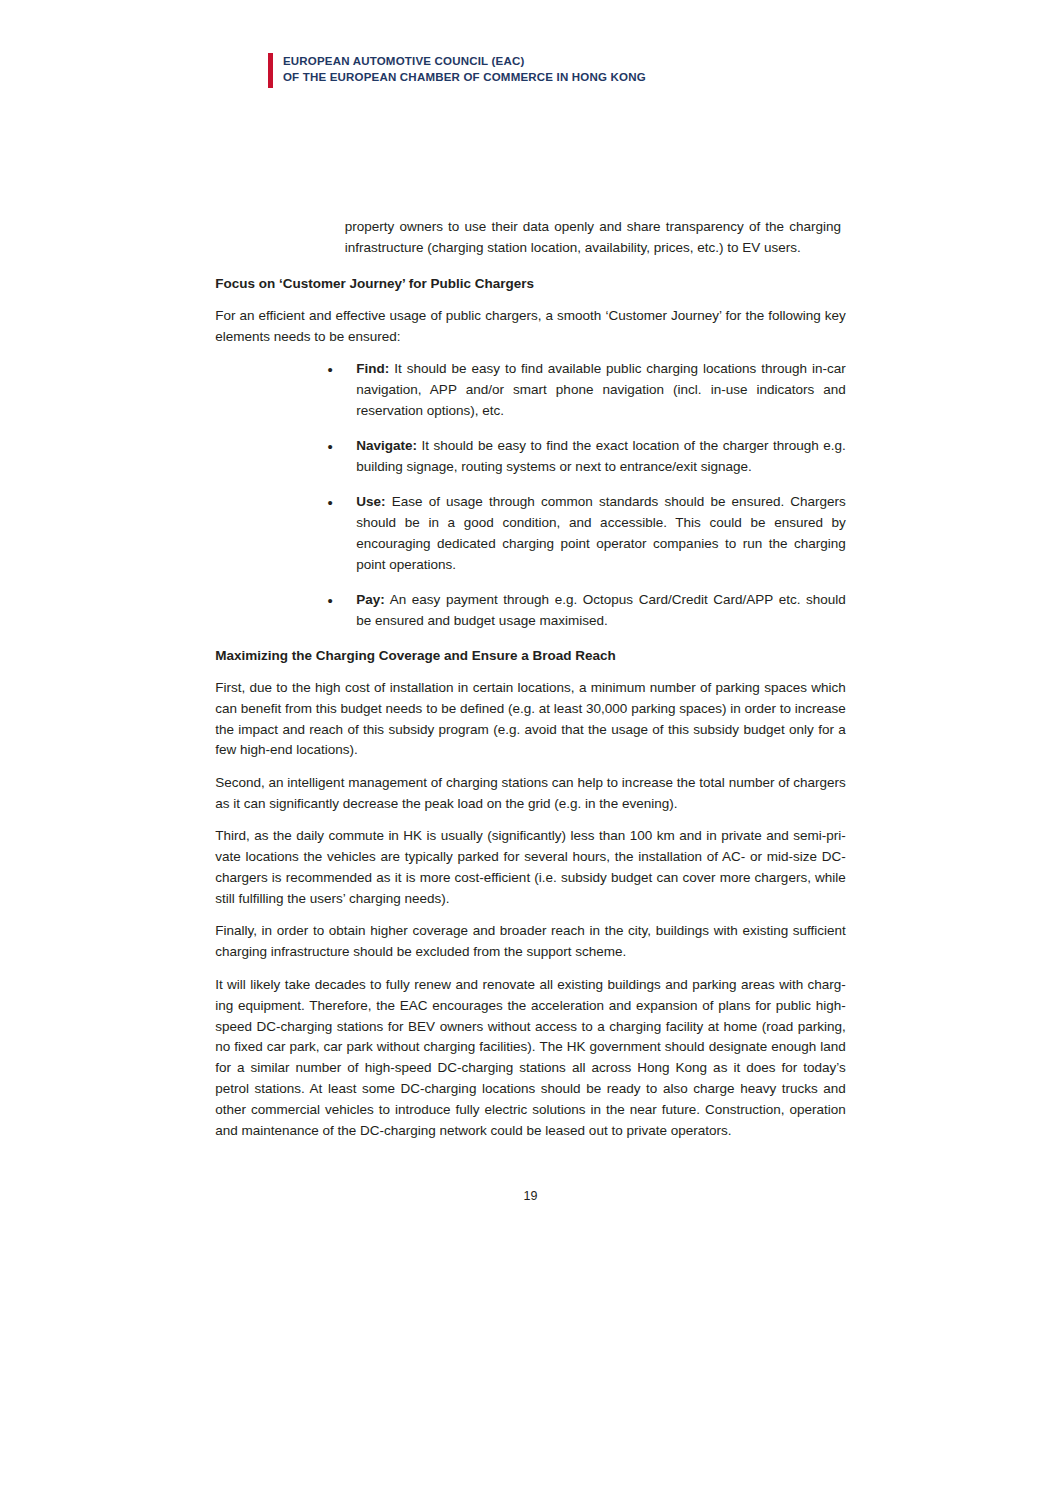EUROPEAN AUTOMOTIVE COUNCIL (EAC)
OF THE EUROPEAN CHAMBER OF COMMERCE IN HONG KONG
property owners to use their data openly and share transparency of the charging infrastructure (charging station location, availability, prices, etc.) to EV users.
Focus on ‘Customer Journey’ for Public Chargers
For an efficient and effective usage of public chargers, a smooth ‘Customer Journey’ for the following key elements needs to be ensured:
Find: It should be easy to find available public charging locations through in-car navigation, APP and/or smart phone navigation (incl. in-use indicators and reservation options), etc.
Navigate: It should be easy to find the exact location of the charger through e.g. building signage, routing systems or next to entrance/exit signage.
Use: Ease of usage through common standards should be ensured. Chargers should be in a good condition, and accessible. This could be ensured by encouraging dedicated charging point operator companies to run the charging point operations.
Pay: An easy payment through e.g. Octopus Card/Credit Card/APP etc. should be ensured and budget usage maximised.
Maximizing the Charging Coverage and Ensure a Broad Reach
First, due to the high cost of installation in certain locations, a minimum number of parking spaces which can benefit from this budget needs to be defined (e.g. at least 30,000 parking spaces) in order to increase the impact and reach of this subsidy program (e.g. avoid that the usage of this subsidy budget only for a few high-end locations).
Second, an intelligent management of charging stations can help to increase the total number of chargers as it can significantly decrease the peak load on the grid (e.g. in the evening).
Third, as the daily commute in HK is usually (significantly) less than 100 km and in private and semi-private locations the vehicles are typically parked for several hours, the installation of AC- or mid-size DC-chargers is recommended as it is more cost-efficient (i.e. subsidy budget can cover more chargers, while still fulfilling the users’ charging needs).
Finally, in order to obtain higher coverage and broader reach in the city, buildings with existing sufficient charging infrastructure should be excluded from the support scheme.
It will likely take decades to fully renew and renovate all existing buildings and parking areas with charging equipment. Therefore, the EAC encourages the acceleration and expansion of plans for public high-speed DC-charging stations for BEV owners without access to a charging facility at home (road parking, no fixed car park, car park without charging facilities). The HK government should designate enough land for a similar number of high-speed DC-charging stations all across Hong Kong as it does for today’s petrol stations. At least some DC-charging locations should be ready to also charge heavy trucks and other commercial vehicles to introduce fully electric solutions in the near future. Construction, operation and maintenance of the DC-charging network could be leased out to private operators.
19